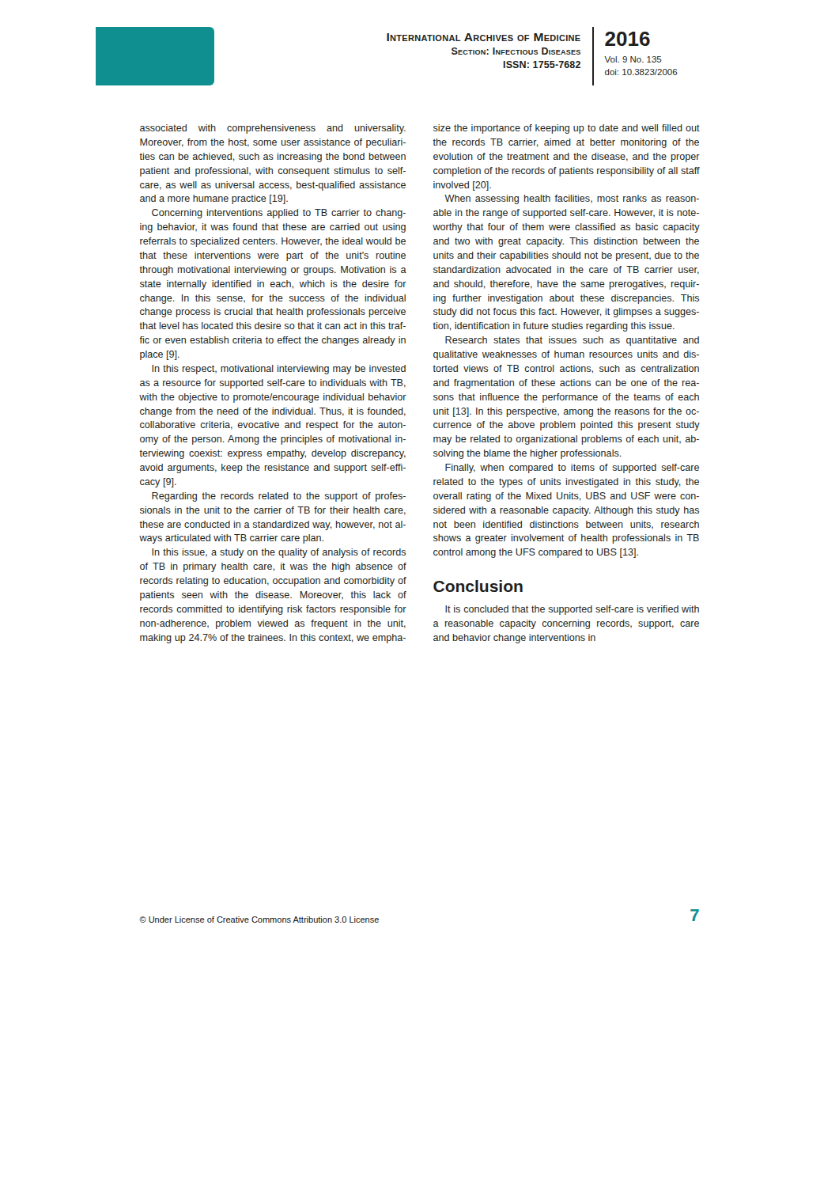International Archives of Medicine
Section: Infectious Diseases
ISSN: 1755-7682
2016
Vol. 9 No. 135
doi: 10.3823/2006
associated with comprehensiveness and universality. Moreover, from the host, some user assistance of peculiarities can be achieved, such as increasing the bond between patient and professional, with consequent stimulus to self-care, as well as universal access, best-qualified assistance and a more humane practice [19].
Concerning interventions applied to TB carrier to changing behavior, it was found that these are carried out using referrals to specialized centers. However, the ideal would be that these interventions were part of the unit's routine through motivational interviewing or groups. Motivation is a state internally identified in each, which is the desire for change. In this sense, for the success of the individual change process is crucial that health professionals perceive that level has located this desire so that it can act in this traffic or even establish criteria to effect the changes already in place [9].
In this respect, motivational interviewing may be invested as a resource for supported self-care to individuals with TB, with the objective to promote/encourage individual behavior change from the need of the individual. Thus, it is founded, collaborative criteria, evocative and respect for the autonomy of the person. Among the principles of motivational interviewing coexist: express empathy, develop discrepancy, avoid arguments, keep the resistance and support self-efficacy [9].
Regarding the records related to the support of professionals in the unit to the carrier of TB for their health care, these are conducted in a standardized way, however, not always articulated with TB carrier care plan.
In this issue, a study on the quality of analysis of records of TB in primary health care, it was the high absence of records relating to education, occupation and comorbidity of patients seen with the disease. Moreover, this lack of records committed to identifying risk factors responsible for non-adherence, problem viewed as frequent in the unit, making up 24.7% of the trainees. In this context, we emphasize the importance of keeping up to date and well filled out the records TB carrier, aimed at better monitoring of the evolution of the treatment and the disease, and the proper completion of the records of patients responsibility of all staff involved [20].
When assessing health facilities, most ranks as reasonable in the range of supported self-care. However, it is noteworthy that four of them were classified as basic capacity and two with great capacity. This distinction between the units and their capabilities should not be present, due to the standardization advocated in the care of TB carrier user, and should, therefore, have the same prerogatives, requiring further investigation about these discrepancies. This study did not focus this fact. However, it glimpses a suggestion, identification in future studies regarding this issue.
Research states that issues such as quantitative and qualitative weaknesses of human resources units and distorted views of TB control actions, such as centralization and fragmentation of these actions can be one of the reasons that influence the performance of the teams of each unit [13]. In this perspective, among the reasons for the occurrence of the above problem pointed this present study may be related to organizational problems of each unit, absolving the blame the higher professionals.
Finally, when compared to items of supported self-care related to the types of units investigated in this study, the overall rating of the Mixed Units, UBS and USF were considered with a reasonable capacity. Although this study has not been identified distinctions between units, research shows a greater involvement of health professionals in TB control among the UFS compared to UBS [13].
Conclusion
It is concluded that the supported self-care is verified with a reasonable capacity concerning records, support, care and behavior change interventions in
© Under License of Creative Commons Attribution 3.0 License
7